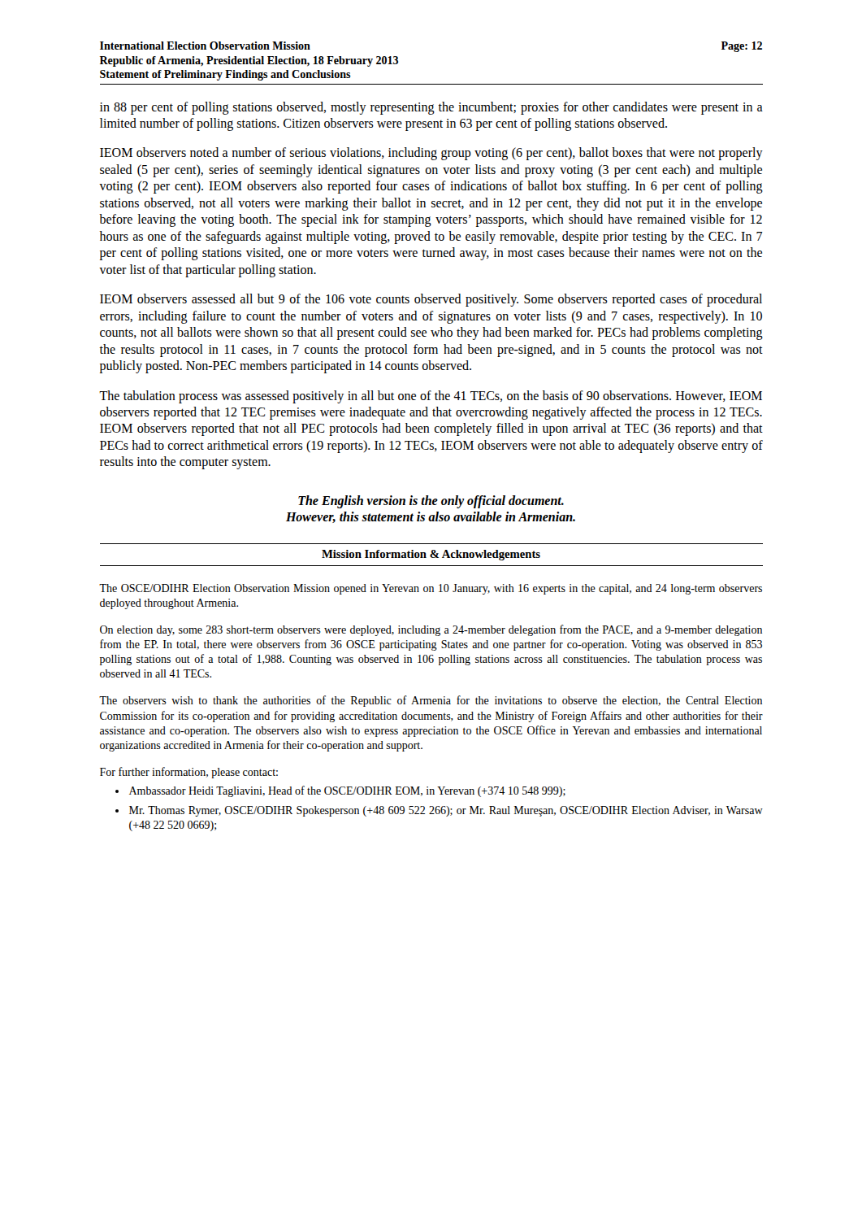International Election Observation Mission
Page: 12
Republic of Armenia, Presidential Election, 18 February 2013
Statement of Preliminary Findings and Conclusions
in 88 per cent of polling stations observed, mostly representing the incumbent; proxies for other candidates were present in a limited number of polling stations. Citizen observers were present in 63 per cent of polling stations observed.
IEOM observers noted a number of serious violations, including group voting (6 per cent), ballot boxes that were not properly sealed (5 per cent), series of seemingly identical signatures on voter lists and proxy voting (3 per cent each) and multiple voting (2 per cent). IEOM observers also reported four cases of indications of ballot box stuffing. In 6 per cent of polling stations observed, not all voters were marking their ballot in secret, and in 12 per cent, they did not put it in the envelope before leaving the voting booth. The special ink for stamping voters’ passports, which should have remained visible for 12 hours as one of the safeguards against multiple voting, proved to be easily removable, despite prior testing by the CEC. In 7 per cent of polling stations visited, one or more voters were turned away, in most cases because their names were not on the voter list of that particular polling station.
IEOM observers assessed all but 9 of the 106 vote counts observed positively. Some observers reported cases of procedural errors, including failure to count the number of voters and of signatures on voter lists (9 and 7 cases, respectively). In 10 counts, not all ballots were shown so that all present could see who they had been marked for. PECs had problems completing the results protocol in 11 cases, in 7 counts the protocol form had been pre-signed, and in 5 counts the protocol was not publicly posted. Non-PEC members participated in 14 counts observed.
The tabulation process was assessed positively in all but one of the 41 TECs, on the basis of 90 observations. However, IEOM observers reported that 12 TEC premises were inadequate and that overcrowding negatively affected the process in 12 TECs. IEOM observers reported that not all PEC protocols had been completely filled in upon arrival at TEC (36 reports) and that PECs had to correct arithmetical errors (19 reports). In 12 TECs, IEOM observers were not able to adequately observe entry of results into the computer system.
The English version is the only official document. However, this statement is also available in Armenian.
Mission Information & Acknowledgements
The OSCE/ODIHR Election Observation Mission opened in Yerevan on 10 January, with 16 experts in the capital, and 24 long-term observers deployed throughout Armenia.
On election day, some 283 short-term observers were deployed, including a 24-member delegation from the PACE, and a 9-member delegation from the EP. In total, there were observers from 36 OSCE participating States and one partner for co-operation. Voting was observed in 853 polling stations out of a total of 1,988. Counting was observed in 106 polling stations across all constituencies. The tabulation process was observed in all 41 TECs.
The observers wish to thank the authorities of the Republic of Armenia for the invitations to observe the election, the Central Election Commission for its co-operation and for providing accreditation documents, and the Ministry of Foreign Affairs and other authorities for their assistance and co-operation. The observers also wish to express appreciation to the OSCE Office in Yerevan and embassies and international organizations accredited in Armenia for their co-operation and support.
For further information, please contact:
Ambassador Heidi Tagliavini, Head of the OSCE/ODIHR EOM, in Yerevan (+374 10 548 999);
Mr. Thomas Rymer, OSCE/ODIHR Spokesperson (+48 609 522 266); or Mr. Raul Mureşan, OSCE/ODIHR Election Adviser, in Warsaw (+48 22 520 0669);